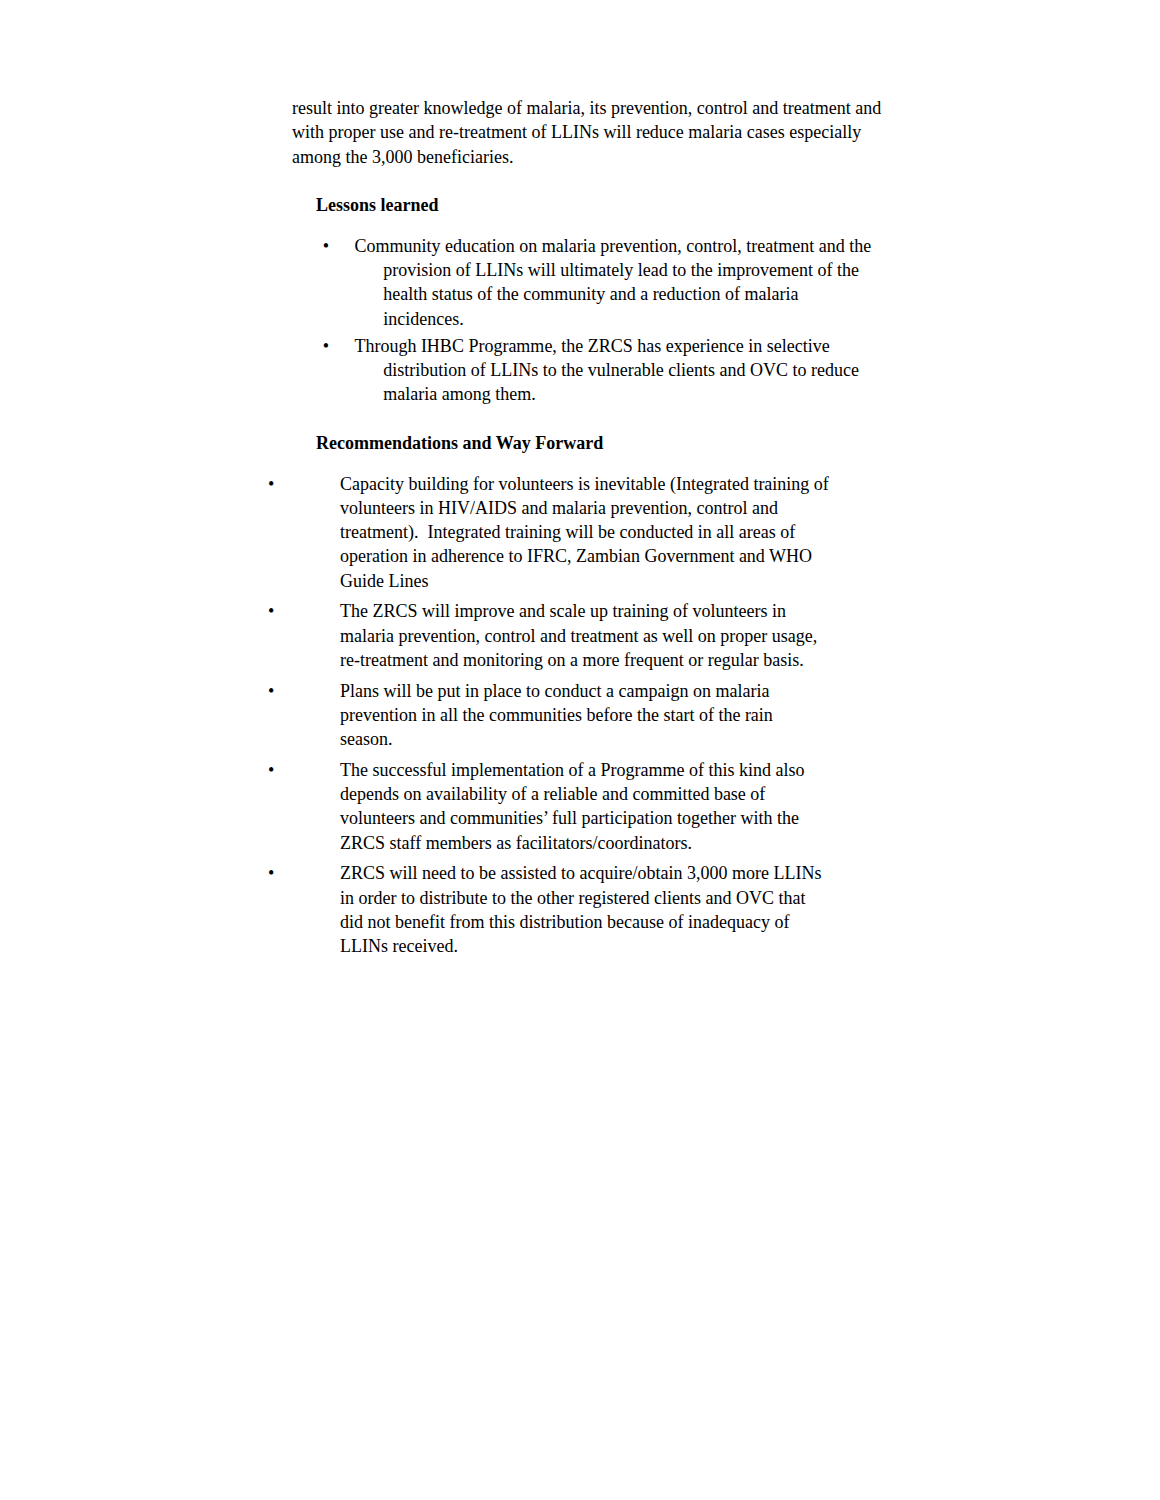result into greater knowledge of malaria, its prevention, control and treatment and with proper use and re-treatment of LLINs will reduce malaria cases especially among the 3,000 beneficiaries.
Lessons learned
Community education on malaria prevention, control, treatment and the provision of LLINs will ultimately lead to the improvement of the health status of the community and a reduction of malaria incidences.
Through IHBC Programme, the ZRCS has experience in selective distribution of LLINs to the vulnerable clients and OVC to reduce malaria among them.
Recommendations and Way Forward
Capacity building for volunteers is inevitable (Integrated training of volunteers in HIV/AIDS and malaria prevention, control and treatment). Integrated training will be conducted in all areas of operation in adherence to IFRC, Zambian Government and WHO Guide Lines
The ZRCS will improve and scale up training of volunteers in malaria prevention, control and treatment as well on proper usage, re-treatment and monitoring on a more frequent or regular basis.
Plans will be put in place to conduct a campaign on malaria prevention in all the communities before the start of the rain season.
The successful implementation of a Programme of this kind also depends on availability of a reliable and committed base of volunteers and communities’ full participation together with the ZRCS staff members as facilitators/coordinators.
ZRCS will need to be assisted to acquire/obtain 3,000 more LLINs in order to distribute to the other registered clients and OVC that did not benefit from this distribution because of inadequacy of LLINs received.